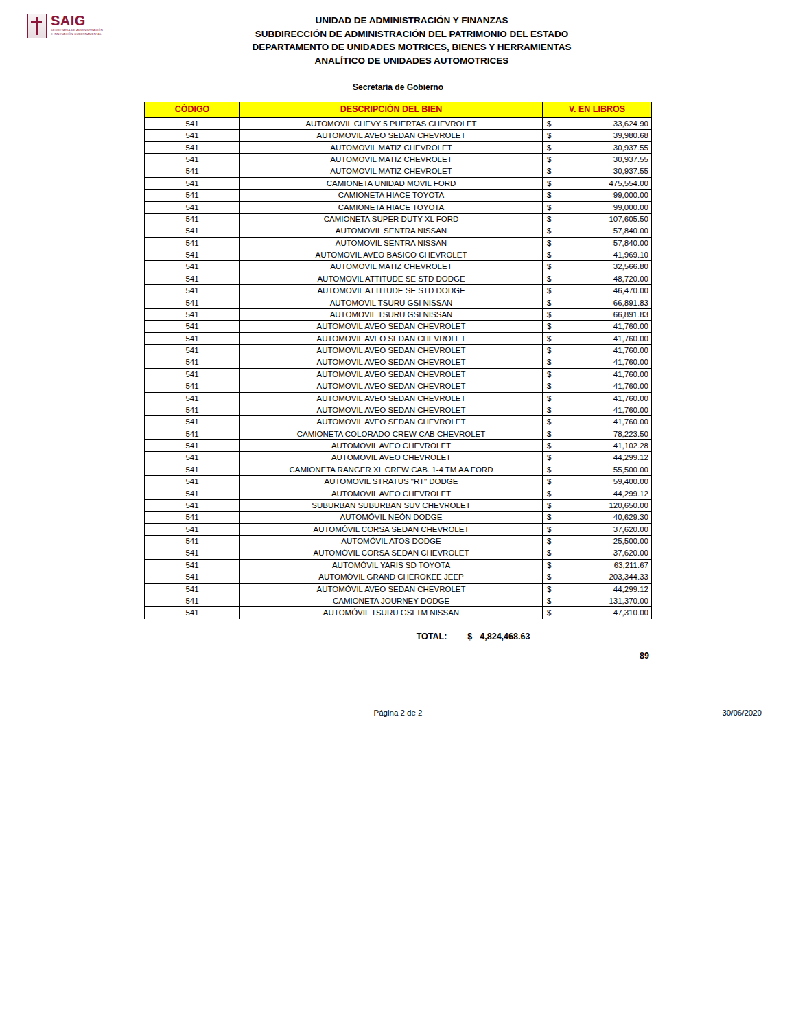SAIG
Secretaría de Administración
e Innovación Gubernamental
UNIDAD DE ADMINISTRACIÓN Y FINANZAS
SUBDIRECCIÓN DE ADMINISTRACIÓN DEL PATRIMONIO DEL ESTADO
DEPARTAMENTO DE UNIDADES MOTRICES, BIENES Y HERRAMIENTAS
ANALÍTICO DE UNIDADES AUTOMOTRICES
Secretaría de Gobierno
| CÓDIGO | DESCRIPCIÓN DEL BIEN | V. EN LIBROS |
| --- | --- | --- |
| 541 | AUTOMOVIL CHEVY 5 PUERTAS CHEVROLET | $ 33,624.90 |
| 541 | AUTOMOVIL AVEO SEDAN CHEVROLET | $ 39,980.68 |
| 541 | AUTOMOVIL MATIZ CHEVROLET | $ 30,937.55 |
| 541 | AUTOMOVIL MATIZ CHEVROLET | $ 30,937.55 |
| 541 | AUTOMOVIL MATIZ CHEVROLET | $ 30,937.55 |
| 541 | CAMIONETA UNIDAD MOVIL FORD | $ 475,554.00 |
| 541 | CAMIONETA HIACE TOYOTA | $ 99,000.00 |
| 541 | CAMIONETA HIACE TOYOTA | $ 99,000.00 |
| 541 | CAMIONETA SUPER DUTY XL FORD | $ 107,605.50 |
| 541 | AUTOMOVIL SENTRA NISSAN | $ 57,840.00 |
| 541 | AUTOMOVIL SENTRA NISSAN | $ 57,840.00 |
| 541 | AUTOMOVIL AVEO BASICO CHEVROLET | $ 41,969.10 |
| 541 | AUTOMOVIL MATIZ CHEVROLET | $ 32,566.80 |
| 541 | AUTOMOVIL ATTITUDE SE STD DODGE | $ 48,720.00 |
| 541 | AUTOMOVIL ATTITUDE SE STD DODGE | $ 46,470.00 |
| 541 | AUTOMOVIL TSURU GSI NISSAN | $ 66,891.83 |
| 541 | AUTOMOVIL TSURU GSI NISSAN | $ 66,891.83 |
| 541 | AUTOMOVIL AVEO SEDAN CHEVROLET | $ 41,760.00 |
| 541 | AUTOMOVIL AVEO SEDAN CHEVROLET | $ 41,760.00 |
| 541 | AUTOMOVIL AVEO SEDAN CHEVROLET | $ 41,760.00 |
| 541 | AUTOMOVIL AVEO SEDAN CHEVROLET | $ 41,760.00 |
| 541 | AUTOMOVIL AVEO SEDAN CHEVROLET | $ 41,760.00 |
| 541 | AUTOMOVIL AVEO SEDAN CHEVROLET | $ 41,760.00 |
| 541 | AUTOMOVIL AVEO SEDAN CHEVROLET | $ 41,760.00 |
| 541 | AUTOMOVIL AVEO SEDAN CHEVROLET | $ 41,760.00 |
| 541 | AUTOMOVIL AVEO SEDAN CHEVROLET | $ 41,760.00 |
| 541 | CAMIONETA COLORADO CREW CAB CHEVROLET | $ 78,223.50 |
| 541 | AUTOMOVIL AVEO CHEVROLET | $ 41,102.28 |
| 541 | AUTOMOVIL AVEO CHEVROLET | $ 44,299.12 |
| 541 | CAMIONETA RANGER XL CREW CAB. 1-4 TM AA FORD | $ 55,500.00 |
| 541 | AUTOMOVIL STRATUS "RT" DODGE | $ 59,400.00 |
| 541 | AUTOMOVIL AVEO CHEVROLET | $ 44,299.12 |
| 541 | SUBURBAN SUBURBAN SUV CHEVROLET | $ 120,650.00 |
| 541 | AUTOMÓVIL NEÓN DODGE | $ 40,629.30 |
| 541 | AUTOMÓVIL CORSA SEDAN CHEVROLET | $ 37,620.00 |
| 541 | AUTOMÓVIL ATOS DODGE | $ 25,500.00 |
| 541 | AUTOMÓVIL CORSA SEDAN CHEVROLET | $ 37,620.00 |
| 541 | AUTOMÓVIL YARIS SD TOYOTA | $ 63,211.67 |
| 541 | AUTOMÓVIL GRAND CHEROKEE JEEP | $ 203,344.33 |
| 541 | AUTOMÓVIL AVEO SEDAN CHEVROLET | $ 44,299.12 |
| 541 | CAMIONETA JOURNEY DODGE | $ 131,370.00 |
| 541 | AUTOMÓVIL TSURU GSI TM NISSAN | $ 47,310.00 |
TOTAL:
$4,824,468.63
89
Página 2 de 2
30/06/2020